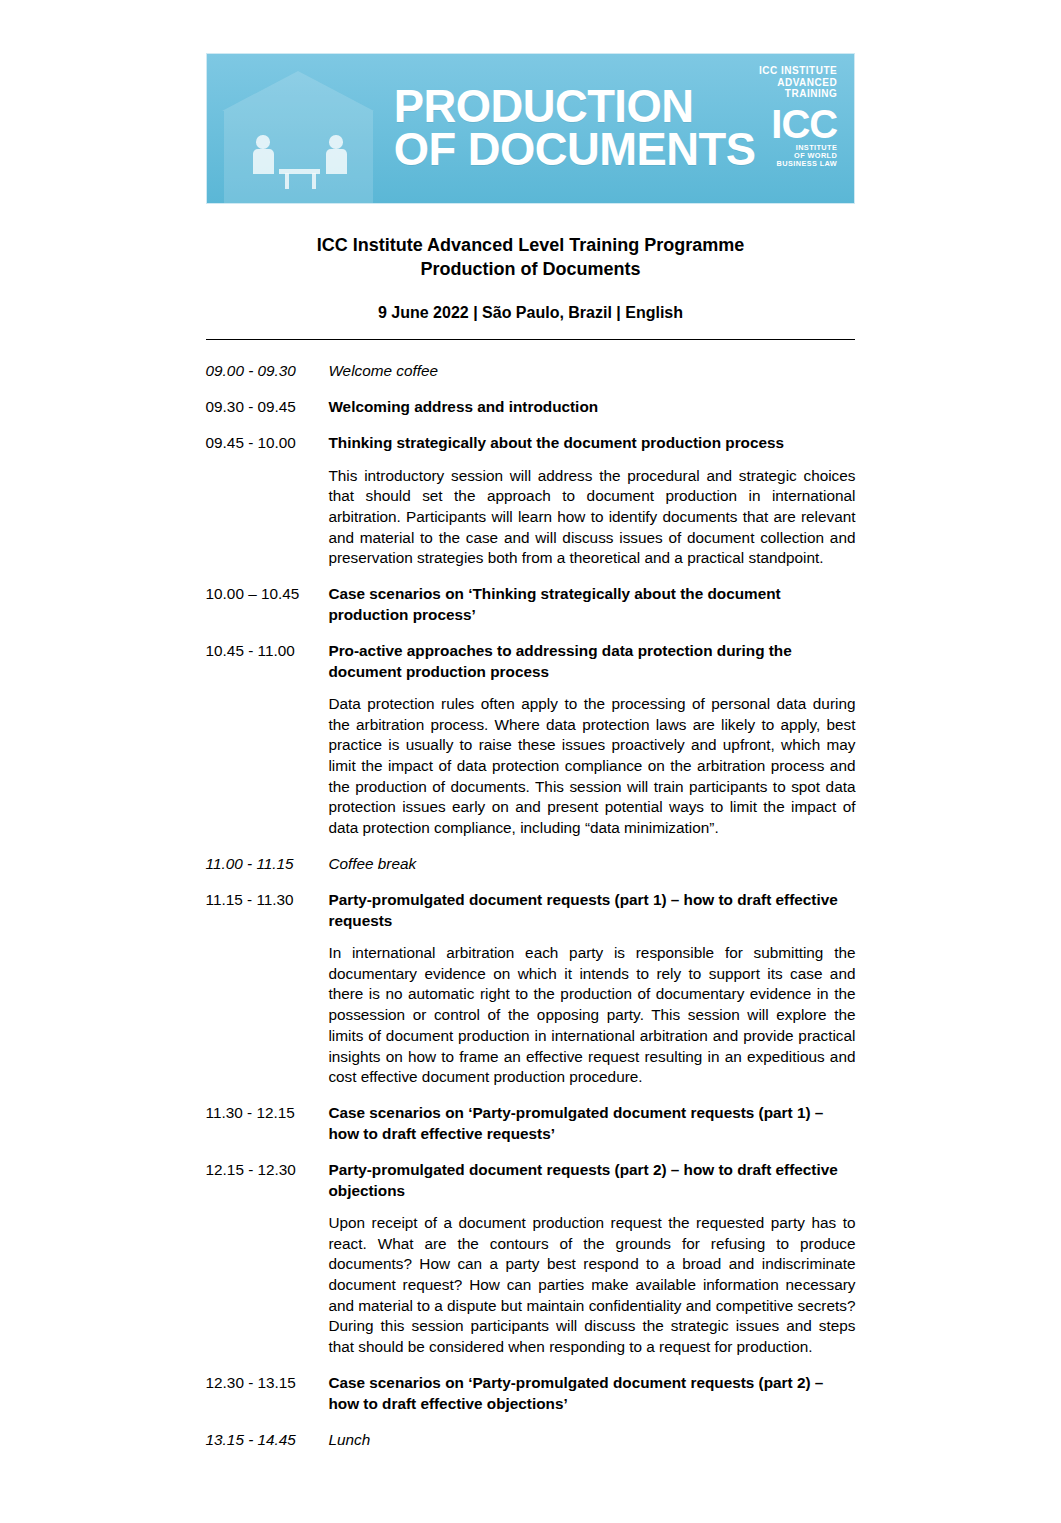PRODUCTION OF DOCUMENTS
ICC INSTITUTE
ADVANCED
TRAINING
ICC
INSTITUTE
OF WORLD
BUSINESS LAW
ICC Institute Advanced Level Training Programme
Production of Documents
9 June 2022 | São Paulo, Brazil | English
| 09.00 - 09.30 | Welcome coffee |
| 09.30 - 09.45 | Welcoming address and introduction |
| 09.45 - 10.00 | Thinking strategically about the document production process This introductory session will address the procedural and strategic choices that should set the approach to document production in international arbitration. Participants will learn how to identify documents that are relevant and material to the case and will discuss issues of document collection and preservation strategies both from a theoretical and a practical standpoint. |
| 10.00 – 10.45 | Case scenarios on ‘Thinking strategically about the document production process’ |
| 10.45 - 11.00 | Pro-active approaches to addressing data protection during the document production process Data protection rules often apply to the processing of personal data during the arbitration process. Where data protection laws are likely to apply, best practice is usually to raise these issues proactively and upfront, which may limit the impact of data protection compliance on the arbitration process and the production of documents. This session will train participants to spot data protection issues early on and present potential ways to limit the impact of data protection compliance, including “data minimization”. |
| 11.00 - 11.15 | Coffee break |
| 11.15 - 11.30 | Party-promulgated document requests (part 1) – how to draft effective requests In international arbitration each party is responsible for submitting the documentary evidence on which it intends to rely to support its case and there is no automatic right to the production of documentary evidence in the possession or control of the opposing party. This session will explore the limits of document production in international arbitration and provide practical insights on how to frame an effective request resulting in an expeditious and cost effective document production procedure. |
| 11.30 - 12.15 | Case scenarios on ‘Party-promulgated document requests (part 1) – how to draft effective requests’ |
| 12.15 - 12.30 | Party-promulgated document requests (part 2) – how to draft effective objections Upon receipt of a document production request the requested party has to react. What are the contours of the grounds for refusing to produce documents? How can a party best respond to a broad and indiscriminate document request? How can parties make available information necessary and material to a dispute but maintain confidentiality and competitive secrets? During this session participants will discuss the strategic issues and steps that should be considered when responding to a request for production. |
| 12.30 - 13.15 | Case scenarios on ‘Party-promulgated document requests (part 2) – how to draft effective objections’ |
| 13.15 - 14.45 | Lunch |